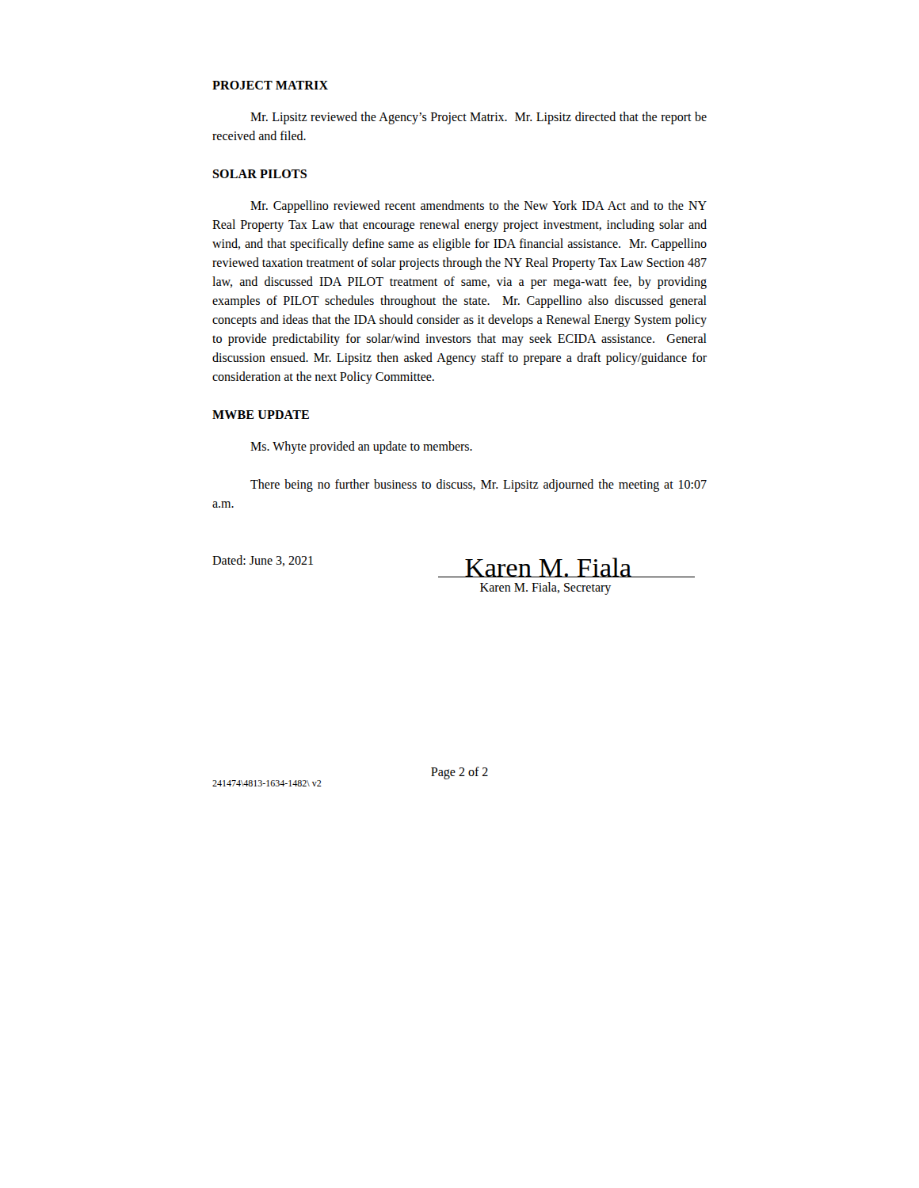Project Matrix
Mr. Lipsitz reviewed the Agency’s Project Matrix. Mr. Lipsitz directed that the report be received and filed.
Solar Pilots
Mr. Cappellino reviewed recent amendments to the New York IDA Act and to the NY Real Property Tax Law that encourage renewal energy project investment, including solar and wind, and that specifically define same as eligible for IDA financial assistance. Mr. Cappellino reviewed taxation treatment of solar projects through the NY Real Property Tax Law Section 487 law, and discussed IDA PILOT treatment of same, via a per mega-watt fee, by providing examples of PILOT schedules throughout the state. Mr. Cappellino also discussed general concepts and ideas that the IDA should consider as it develops a Renewal Energy System policy to provide predictability for solar/wind investors that may seek ECIDA assistance. General discussion ensued. Mr. Lipsitz then asked Agency staff to prepare a draft policy/guidance for consideration at the next Policy Committee.
MWBE Update
Ms. Whyte provided an update to members.
There being no further business to discuss, Mr. Lipsitz adjourned the meeting at 10:07 a.m.
Dated: June 3, 2021
Karen M. Fiala
Karen M. Fiala, Secretary
Page 2 of 2
241474\4813-1634-1482\ v2